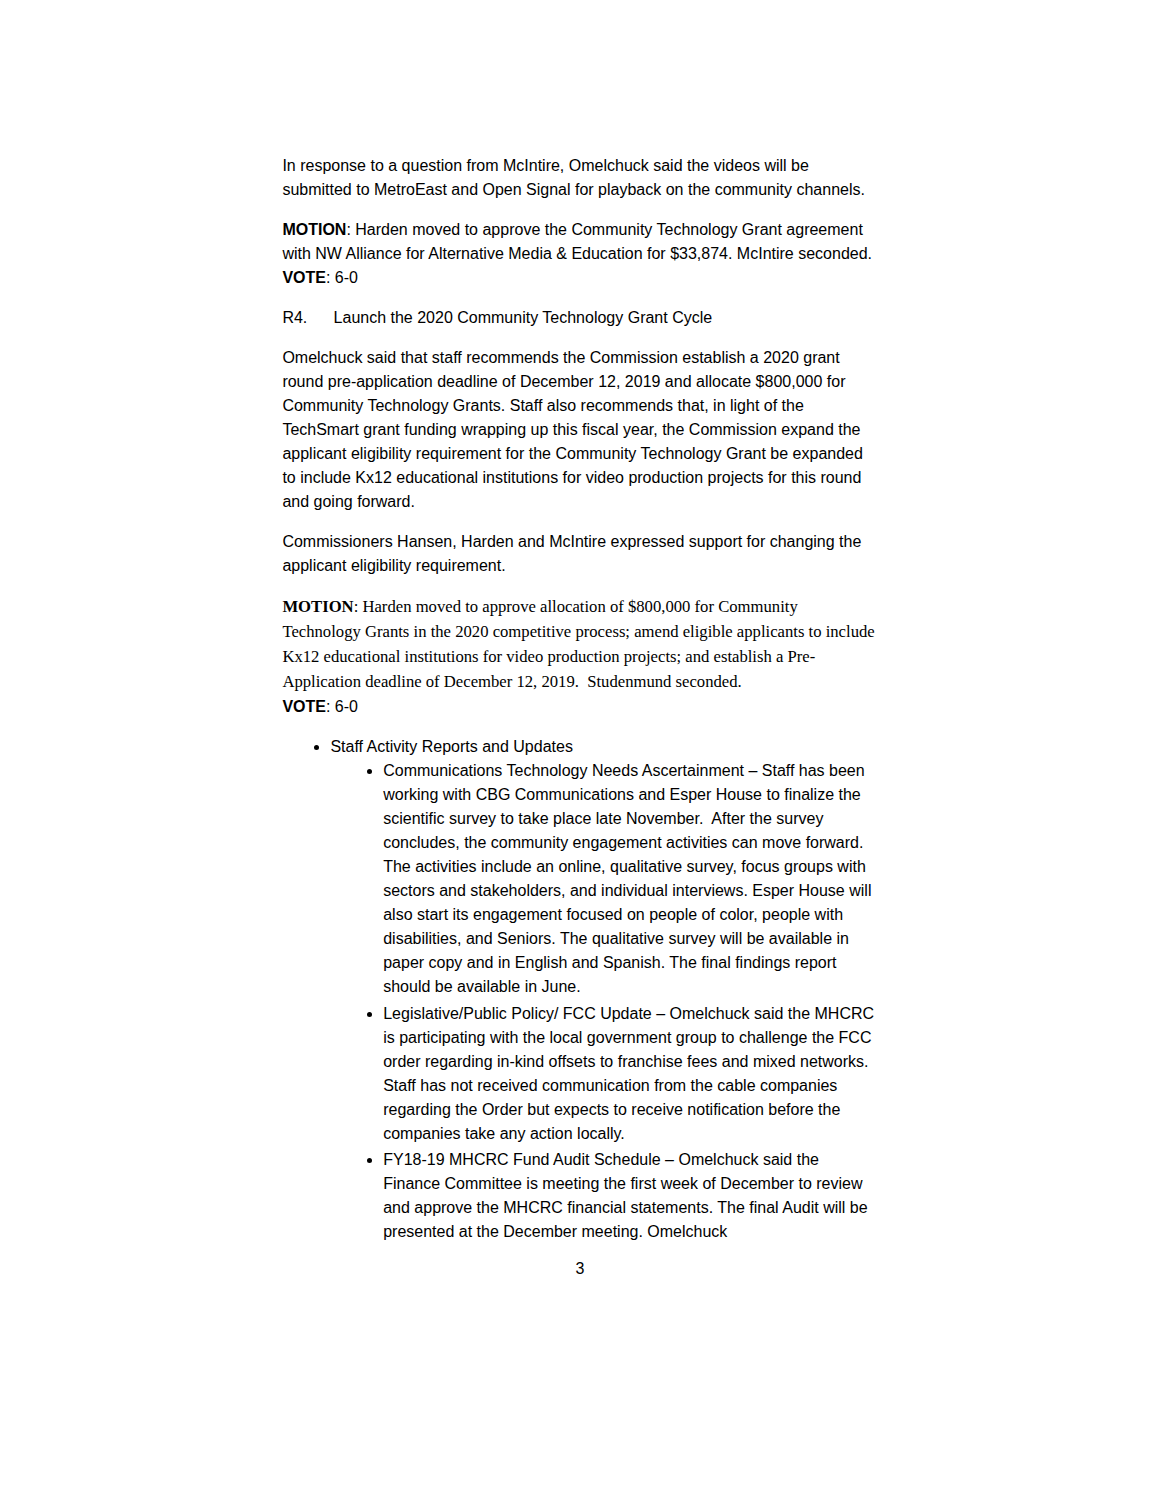In response to a question from McIntire, Omelchuck said the videos will be submitted to MetroEast and Open Signal for playback on the community channels.
MOTION: Harden moved to approve the Community Technology Grant agreement with NW Alliance for Alternative Media & Education for $33,874. McIntire seconded.
VOTE: 6-0
R4. Launch the 2020 Community Technology Grant Cycle
Omelchuck said that staff recommends the Commission establish a 2020 grant round pre-application deadline of December 12, 2019 and allocate $800,000 for Community Technology Grants. Staff also recommends that, in light of the TechSmart grant funding wrapping up this fiscal year, the Commission expand the applicant eligibility requirement for the Community Technology Grant be expanded to include Kx12 educational institutions for video production projects for this round and going forward.
Commissioners Hansen, Harden and McIntire expressed support for changing the applicant eligibility requirement.
MOTION: Harden moved to approve allocation of $800,000 for Community Technology Grants in the 2020 competitive process; amend eligible applicants to include Kx12 educational institutions for video production projects; and establish a Pre-Application deadline of December 12, 2019. Studenmund seconded.
VOTE: 6-0
Staff Activity Reports and Updates
Communications Technology Needs Ascertainment – Staff has been working with CBG Communications and Esper House to finalize the scientific survey to take place late November. After the survey concludes, the community engagement activities can move forward. The activities include an online, qualitative survey, focus groups with sectors and stakeholders, and individual interviews. Esper House will also start its engagement focused on people of color, people with disabilities, and Seniors. The qualitative survey will be available in paper copy and in English and Spanish. The final findings report should be available in June.
Legislative/Public Policy/ FCC Update – Omelchuck said the MHCRC is participating with the local government group to challenge the FCC order regarding in-kind offsets to franchise fees and mixed networks. Staff has not received communication from the cable companies regarding the Order but expects to receive notification before the companies take any action locally.
FY18-19 MHCRC Fund Audit Schedule – Omelchuck said the Finance Committee is meeting the first week of December to review and approve the MHCRC financial statements. The final Audit will be presented at the December meeting. Omelchuck
3